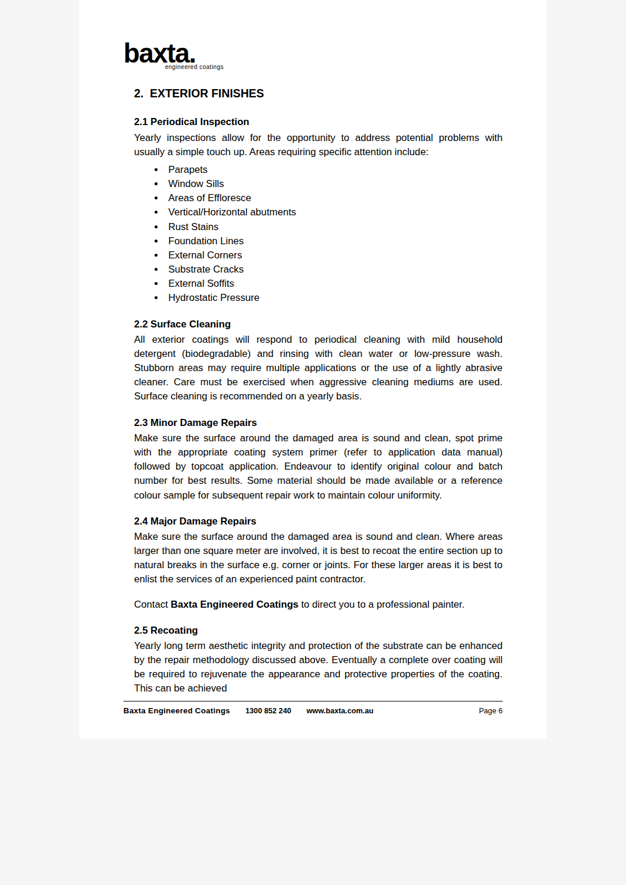baxta. engineered coatings
2. EXTERIOR FINISHES
2.1 Periodical Inspection
Yearly inspections allow for the opportunity to address potential problems with usually a simple touch up. Areas requiring specific attention include:
Parapets
Window Sills
Areas of Effloresce
Vertical/Horizontal abutments
Rust Stains
Foundation Lines
External Corners
Substrate Cracks
External Soffits
Hydrostatic Pressure
2.2 Surface Cleaning
All exterior coatings will respond to periodical cleaning with mild household detergent (biodegradable) and rinsing with clean water or low-pressure wash. Stubborn areas may require multiple applications or the use of a lightly abrasive cleaner. Care must be exercised when aggressive cleaning mediums are used. Surface cleaning is recommended on a yearly basis.
2.3 Minor Damage Repairs
Make sure the surface around the damaged area is sound and clean, spot prime with the appropriate coating system primer (refer to application data manual) followed by topcoat application. Endeavour to identify original colour and batch number for best results. Some material should be made available or a reference colour sample for subsequent repair work to maintain colour uniformity.
2.4 Major Damage Repairs
Make sure the surface around the damaged area is sound and clean. Where areas larger than one square meter are involved, it is best to recoat the entire section up to natural breaks in the surface e.g. corner or joints. For these larger areas it is best to enlist the services of an experienced paint contractor.
Contact Baxta Engineered Coatings to direct you to a professional painter.
2.5 Recoating
Yearly long term aesthetic integrity and protection of the substrate can be enhanced by the repair methodology discussed above. Eventually a complete over coating will be required to rejuvenate the appearance and protective properties of the coating. This can be achieved
Baxta Engineered Coatings 1300 852 240 www.baxta.com.au
Page 6